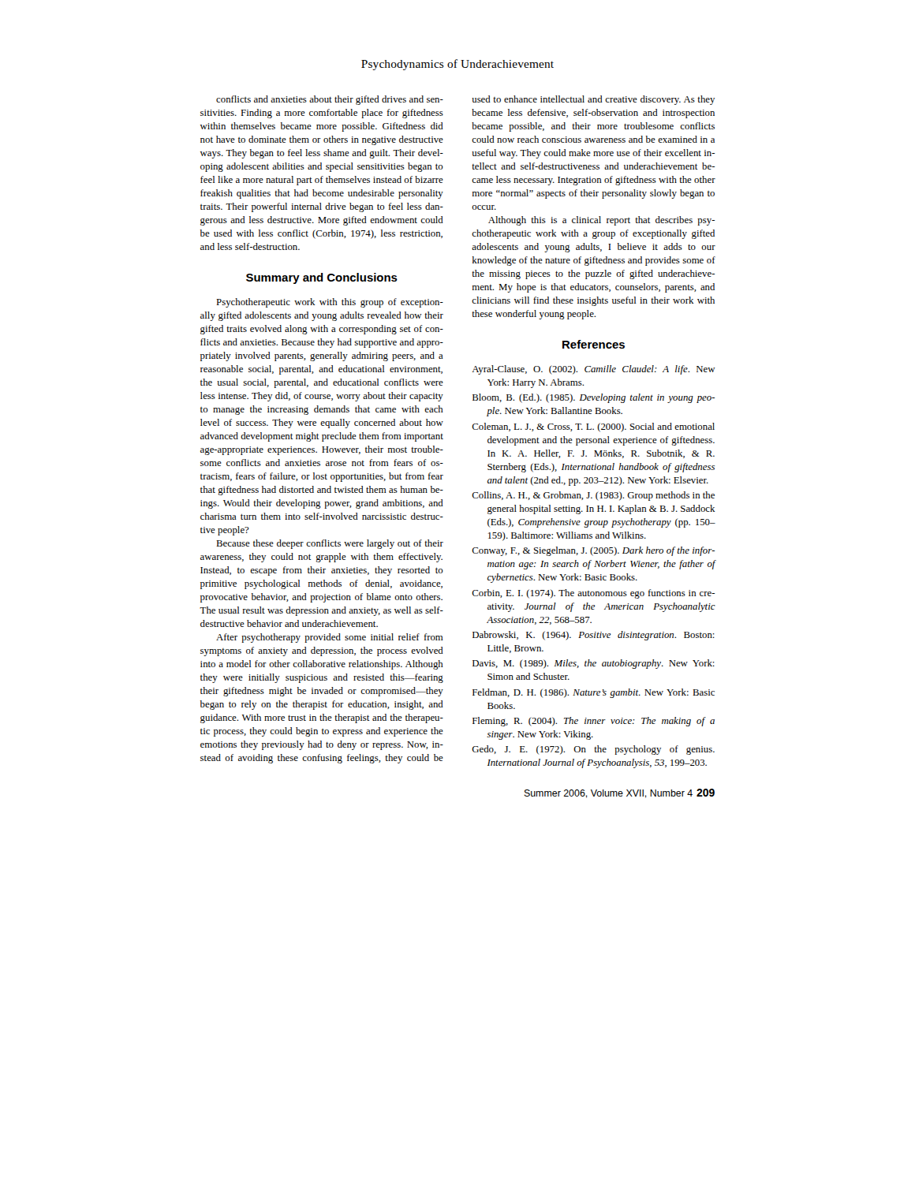Psychodynamics of Underachievement
conflicts and anxieties about their gifted drives and sensitivities. Finding a more comfortable place for giftedness within themselves became more possible. Giftedness did not have to dominate them or others in negative destructive ways. They began to feel less shame and guilt. Their developing adolescent abilities and special sensitivities began to feel like a more natural part of themselves instead of bizarre freakish qualities that had become undesirable personality traits. Their powerful internal drive began to feel less dangerous and less destructive. More gifted endowment could be used with less conflict (Corbin, 1974), less restriction, and less self-destruction.
Summary and Conclusions
Psychotherapeutic work with this group of exceptionally gifted adolescents and young adults revealed how their gifted traits evolved along with a corresponding set of conflicts and anxieties. Because they had supportive and appropriately involved parents, generally admiring peers, and a reasonable social, parental, and educational environment, the usual social, parental, and educational conflicts were less intense. They did, of course, worry about their capacity to manage the increasing demands that came with each level of success. They were equally concerned about how advanced development might preclude them from important age-appropriate experiences. However, their most troublesome conflicts and anxieties arose not from fears of ostracism, fears of failure, or lost opportunities, but from fear that giftedness had distorted and twisted them as human beings. Would their developing power, grand ambitions, and charisma turn them into self-involved narcissistic destructive people?
Because these deeper conflicts were largely out of their awareness, they could not grapple with them effectively. Instead, to escape from their anxieties, they resorted to primitive psychological methods of denial, avoidance, provocative behavior, and projection of blame onto others. The usual result was depression and anxiety, as well as self-destructive behavior and underachievement.
After psychotherapy provided some initial relief from symptoms of anxiety and depression, the process evolved into a model for other collaborative relationships. Although they were initially suspicious and resisted this—fearing their giftedness might be invaded or compromised—they began to rely on the therapist for education, insight, and guidance. With more trust in the therapist and the therapeutic process, they could begin to express and experience the emotions they previously had to deny or repress. Now, instead of avoiding these confusing feelings, they could be used to enhance intellectual and creative discovery. As they became less defensive, self-observation and introspection became possible, and their more troublesome conflicts could now reach conscious awareness and be examined in a useful way. They could make more use of their excellent intellect and self-destructiveness and underachievement became less necessary. Integration of giftedness with the other more “normal” aspects of their personality slowly began to occur.
Although this is a clinical report that describes psychotherapeutic work with a group of exceptionally gifted adolescents and young adults, I believe it adds to our knowledge of the nature of giftedness and provides some of the missing pieces to the puzzle of gifted underachievement. My hope is that educators, counselors, parents, and clinicians will find these insights useful in their work with these wonderful young people.
References
Ayral-Clause, O. (2002). Camille Claudel: A life. New York: Harry N. Abrams.
Bloom, B. (Ed.). (1985). Developing talent in young people. New York: Ballantine Books.
Coleman, L. J., & Cross, T. L. (2000). Social and emotional development and the personal experience of giftedness. In K. A. Heller, F. J. Mönks, R. Subotnik, & R. Sternberg (Eds.), International handbook of giftedness and talent (2nd ed., pp. 203–212). New York: Elsevier.
Collins, A. H., & Grobman, J. (1983). Group methods in the general hospital setting. In H. I. Kaplan & B. J. Saddock (Eds.), Comprehensive group psychotherapy (pp. 150–159). Baltimore: Williams and Wilkins.
Conway, F., & Siegelman, J. (2005). Dark hero of the information age: In search of Norbert Wiener, the father of cybernetics. New York: Basic Books.
Corbin, E. I. (1974). The autonomous ego functions in creativity. Journal of the American Psychoanalytic Association, 22, 568–587.
Dabrowski, K. (1964). Positive disintegration. Boston: Little, Brown.
Davis, M. (1989). Miles, the autobiography. New York: Simon and Schuster.
Feldman, D. H. (1986). Nature’s gambit. New York: Basic Books.
Fleming, R. (2004). The inner voice: The making of a singer. New York: Viking.
Gedo, J. E. (1972). On the psychology of genius. International Journal of Psychoanalysis, 53, 199–203.
Summer 2006, Volume XVII, Number 4209